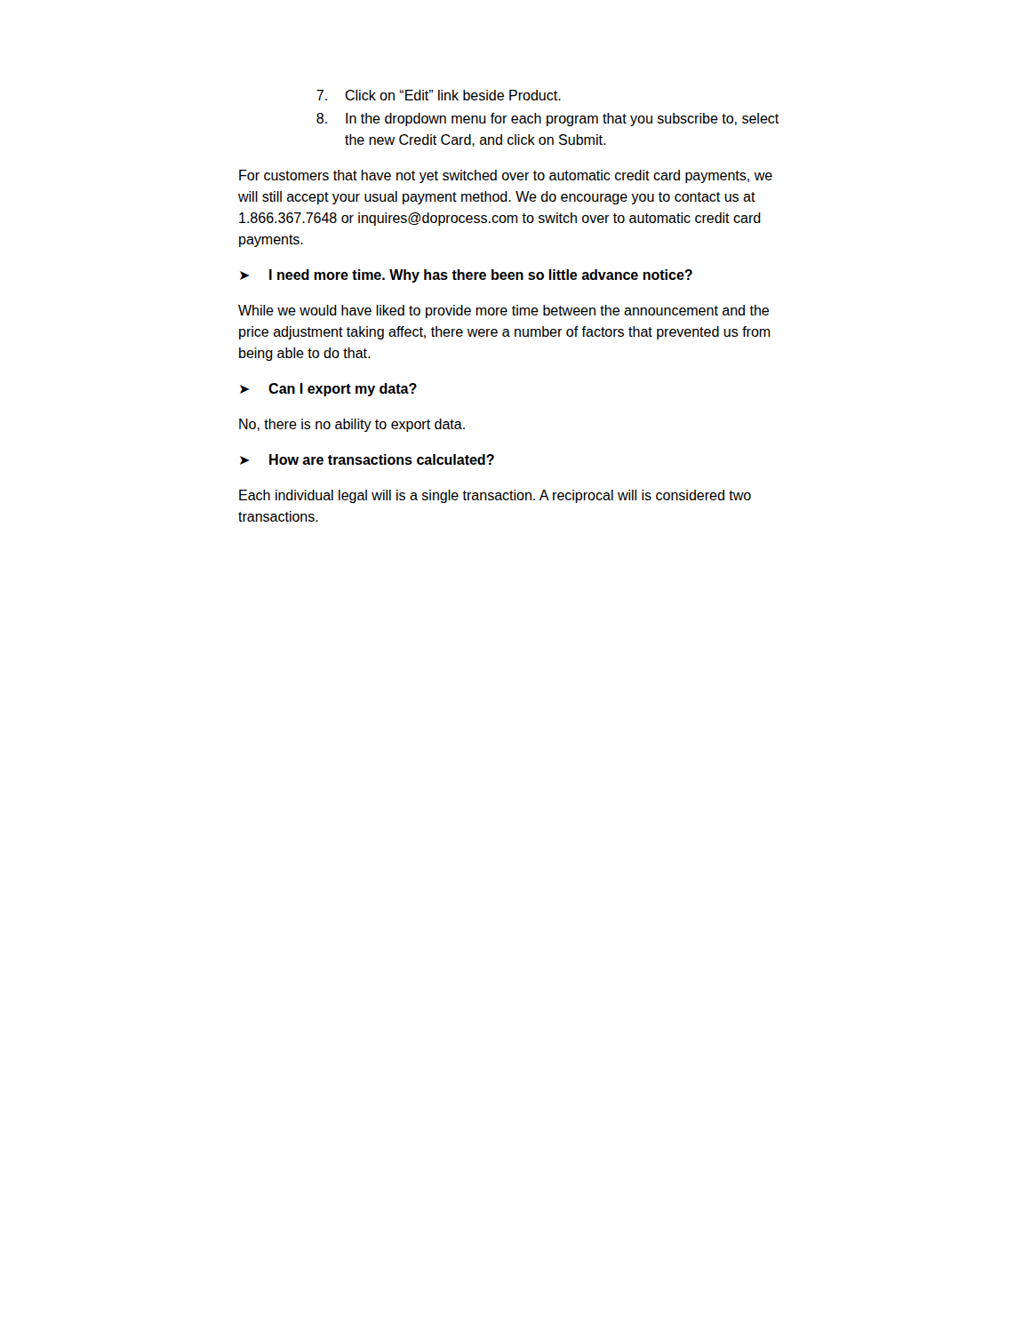Click on “Edit” link beside Product.
In the dropdown menu for each program that you subscribe to, select the new Credit Card, and click on Submit.
For customers that have not yet switched over to automatic credit card payments, we will still accept your usual payment method. We do encourage you to contact us at 1.866.367.7648 or inquires@doprocess.com to switch over to automatic credit card payments.
I need more time. Why has there been so little advance notice?
While we would have liked to provide more time between the announcement and the price adjustment taking affect, there were a number of factors that prevented us from being able to do that.
Can I export my data?
No, there is no ability to export data.
How are transactions calculated?
Each individual legal will is a single transaction. A reciprocal will is considered two transactions.